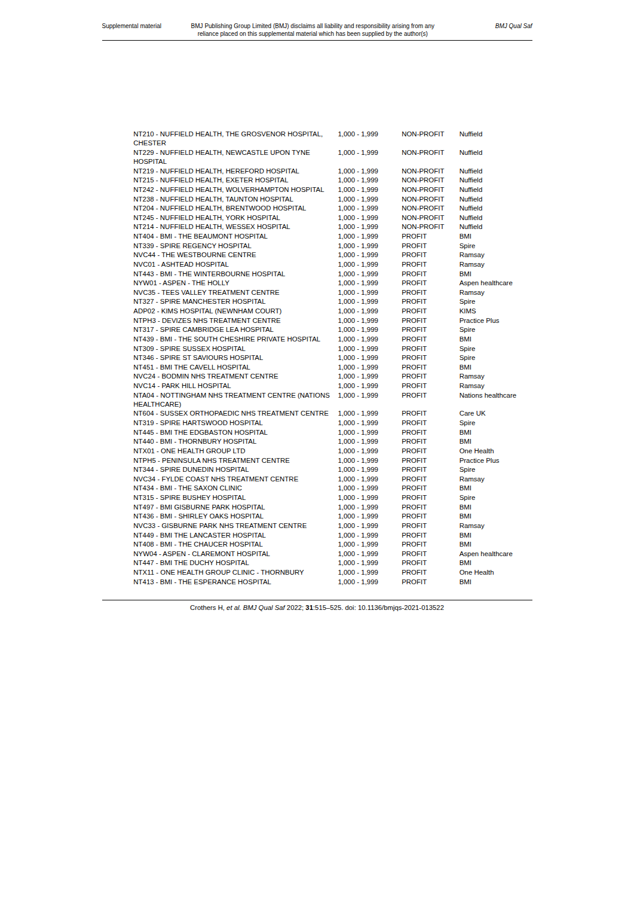Supplemental material
BMJ Publishing Group Limited (BMJ) disclaims all liability and responsibility arising from any reliance placed on this supplemental material which has been supplied by the author(s)
BMJ Qual Saf
| NT210 - NUFFIELD HEALTH, THE GROSVENOR HOSPITAL, CHESTER | 1,000 - 1,999 | NON-PROFIT | Nuffield |
| NT229 - NUFFIELD HEALTH, NEWCASTLE UPON TYNE HOSPITAL | 1,000 - 1,999 | NON-PROFIT | Nuffield |
| NT219 - NUFFIELD HEALTH, HEREFORD HOSPITAL | 1,000 - 1,999 | NON-PROFIT | Nuffield |
| NT215 - NUFFIELD HEALTH, EXETER HOSPITAL | 1,000 - 1,999 | NON-PROFIT | Nuffield |
| NT242 - NUFFIELD HEALTH, WOLVERHAMPTON HOSPITAL | 1,000 - 1,999 | NON-PROFIT | Nuffield |
| NT238 - NUFFIELD HEALTH, TAUNTON HOSPITAL | 1,000 - 1,999 | NON-PROFIT | Nuffield |
| NT204 - NUFFIELD HEALTH, BRENTWOOD HOSPITAL | 1,000 - 1,999 | NON-PROFIT | Nuffield |
| NT245 - NUFFIELD HEALTH, YORK HOSPITAL | 1,000 - 1,999 | NON-PROFIT | Nuffield |
| NT214 - NUFFIELD HEALTH, WESSEX HOSPITAL | 1,000 - 1,999 | NON-PROFIT | Nuffield |
| NT404 - BMI - THE BEAUMONT HOSPITAL | 1,000 - 1,999 | PROFIT | BMI |
| NT339 - SPIRE REGENCY HOSPITAL | 1,000 - 1,999 | PROFIT | Spire |
| NVC44 - THE WESTBOURNE CENTRE | 1,000 - 1,999 | PROFIT | Ramsay |
| NVC01 - ASHTEAD HOSPITAL | 1,000 - 1,999 | PROFIT | Ramsay |
| NT443 - BMI - THE WINTERBOURNE HOSPITAL | 1,000 - 1,999 | PROFIT | BMI |
| NYW01 - ASPEN - THE HOLLY | 1,000 - 1,999 | PROFIT | Aspen healthcare |
| NVC35 - TEES VALLEY TREATMENT CENTRE | 1,000 - 1,999 | PROFIT | Ramsay |
| NT327 - SPIRE MANCHESTER HOSPITAL | 1,000 - 1,999 | PROFIT | Spire |
| ADP02 - KIMS HOSPITAL (NEWNHAM COURT) | 1,000 - 1,999 | PROFIT | KIMS |
| NTPH3 - DEVIZES NHS TREATMENT CENTRE | 1,000 - 1,999 | PROFIT | Practice Plus |
| NT317 - SPIRE CAMBRIDGE LEA HOSPITAL | 1,000 - 1,999 | PROFIT | Spire |
| NT439 - BMI - THE SOUTH CHESHIRE PRIVATE HOSPITAL | 1,000 - 1,999 | PROFIT | BMI |
| NT309 - SPIRE SUSSEX HOSPITAL | 1,000 - 1,999 | PROFIT | Spire |
| NT346 - SPIRE ST SAVIOURS HOSPITAL | 1,000 - 1,999 | PROFIT | Spire |
| NT451 - BMI THE CAVELL HOSPITAL | 1,000 - 1,999 | PROFIT | BMI |
| NVC24 - BODMIN NHS TREATMENT CENTRE | 1,000 - 1,999 | PROFIT | Ramsay |
| NVC14 - PARK HILL HOSPITAL | 1,000 - 1,999 | PROFIT | Ramsay |
| NTA04 - NOTTINGHAM NHS TREATMENT CENTRE (NATIONS HEALTHCARE) | 1,000 - 1,999 | PROFIT | Nations healthcare |
| NT604 - SUSSEX ORTHOPAEDIC NHS TREATMENT CENTRE | 1,000 - 1,999 | PROFIT | Care UK |
| NT319 - SPIRE HARTSWOOD HOSPITAL | 1,000 - 1,999 | PROFIT | Spire |
| NT445 - BMI THE EDGBASTON HOSPITAL | 1,000 - 1,999 | PROFIT | BMI |
| NT440 - BMI - THORNBURY HOSPITAL | 1,000 - 1,999 | PROFIT | BMI |
| NTX01 - ONE HEALTH GROUP LTD | 1,000 - 1,999 | PROFIT | One Health |
| NTPH5 - PENINSULA NHS TREATMENT CENTRE | 1,000 - 1,999 | PROFIT | Practice Plus |
| NT344 - SPIRE DUNEDIN HOSPITAL | 1,000 - 1,999 | PROFIT | Spire |
| NVC34 - FYLDE COAST NHS TREATMENT CENTRE | 1,000 - 1,999 | PROFIT | Ramsay |
| NT434 - BMI - THE SAXON CLINIC | 1,000 - 1,999 | PROFIT | BMI |
| NT315 - SPIRE BUSHEY HOSPITAL | 1,000 - 1,999 | PROFIT | Spire |
| NT497 - BMI GISBURNE PARK HOSPITAL | 1,000 - 1,999 | PROFIT | BMI |
| NT436 - BMI - SHIRLEY OAKS HOSPITAL | 1,000 - 1,999 | PROFIT | BMI |
| NVC33 - GISBURNE PARK NHS TREATMENT CENTRE | 1,000 - 1,999 | PROFIT | Ramsay |
| NT449 - BMI THE LANCASTER HOSPITAL | 1,000 - 1,999 | PROFIT | BMI |
| NT408 - BMI - THE CHAUCER HOSPITAL | 1,000 - 1,999 | PROFIT | BMI |
| NYW04 - ASPEN - CLAREMONT HOSPITAL | 1,000 - 1,999 | PROFIT | Aspen healthcare |
| NT447 - BMI THE DUCHY HOSPITAL | 1,000 - 1,999 | PROFIT | BMI |
| NTX11 - ONE HEALTH GROUP CLINIC - THORNBURY | 1,000 - 1,999 | PROFIT | One Health |
| NT413 - BMI - THE ESPERANCE HOSPITAL | 1,000 - 1,999 | PROFIT | BMI |
Crothers H, et al. BMJ Qual Saf 2022; 31:515–525. doi: 10.1136/bmjqs-2021-013522